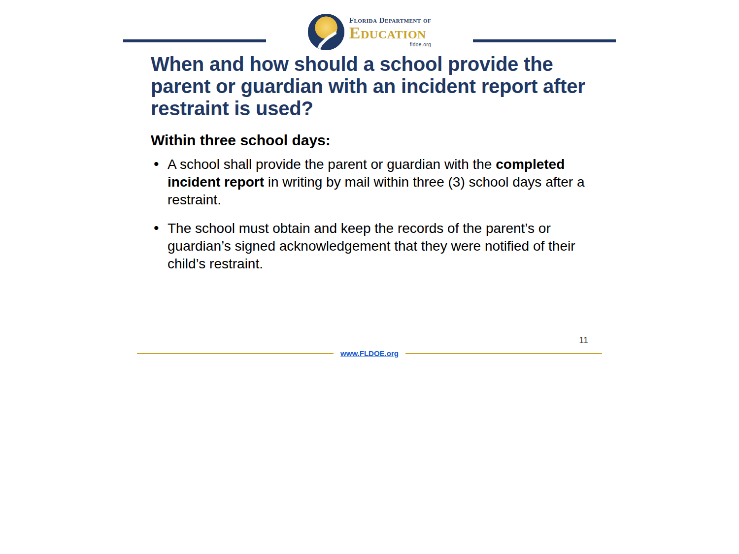Florida Department of
Education
fldoe.org
When and how should a school provide the parent or guardian with an incident report after restraint is used?
Within three school days:
A school shall provide the parent or guardian with the completed incident report in writing by mail within three (3) school days after a restraint.
The school must obtain and keep the records of the parent’s or guardian’s signed acknowledgement that they were notified of their child’s restraint.
11
www.FLDOE.org